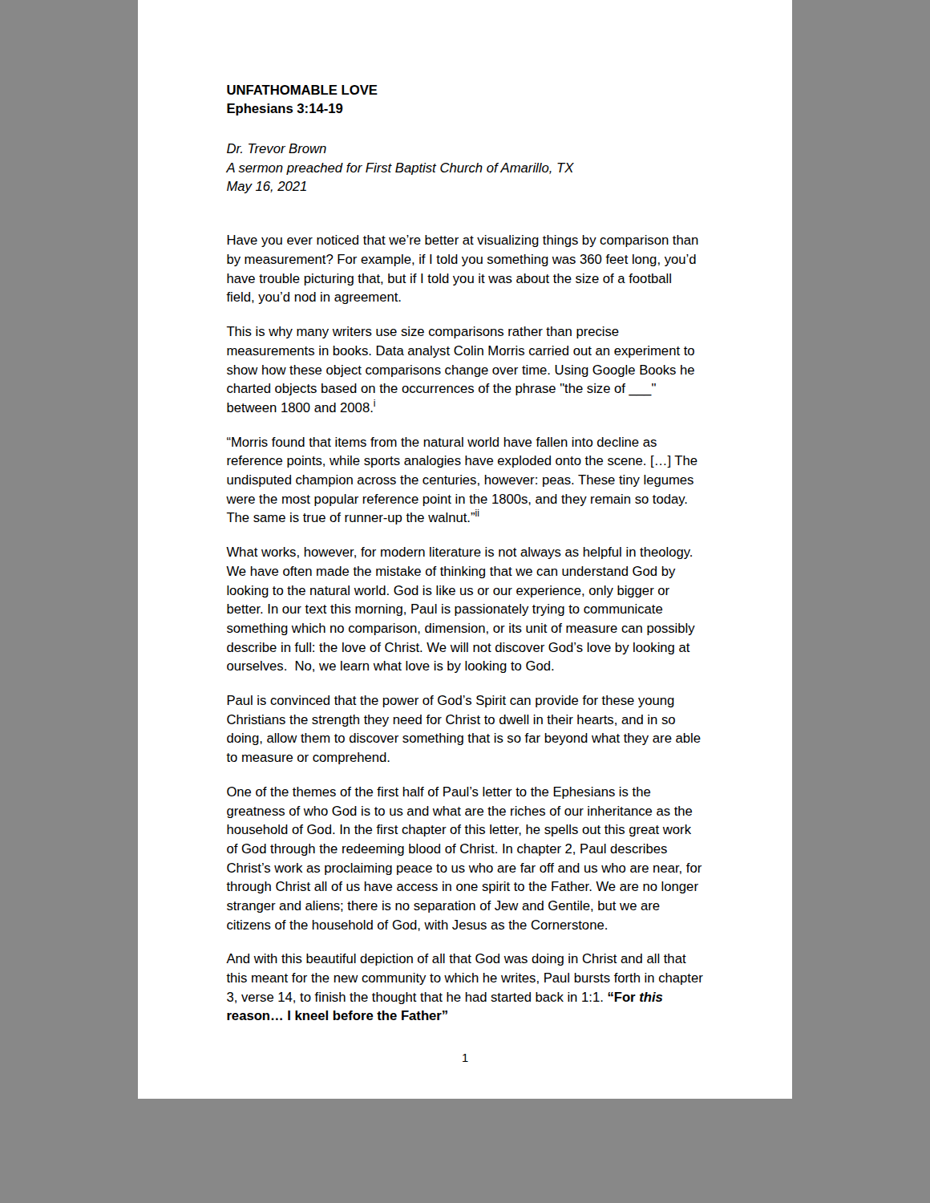UNFATHOMABLE LOVE
Ephesians 3:14-19
Dr. Trevor Brown
A sermon preached for First Baptist Church of Amarillo, TX
May 16, 2021
Have you ever noticed that we’re better at visualizing things by comparison than by measurement? For example, if I told you something was 360 feet long, you’d have trouble picturing that, but if I told you it was about the size of a football field, you’d nod in agreement.
This is why many writers use size comparisons rather than precise measurements in books. Data analyst Colin Morris carried out an experiment to show how these object comparisons change over time. Using Google Books he charted objects based on the occurrences of the phrase "the size of ___" between 1800 and 2008.i
“Morris found that items from the natural world have fallen into decline as reference points, while sports analogies have exploded onto the scene. […] The undisputed champion across the centuries, however: peas. These tiny legumes were the most popular reference point in the 1800s, and they remain so today. The same is true of runner-up the walnut.”ii
What works, however, for modern literature is not always as helpful in theology. We have often made the mistake of thinking that we can understand God by looking to the natural world. God is like us or our experience, only bigger or better. In our text this morning, Paul is passionately trying to communicate something which no comparison, dimension, or its unit of measure can possibly describe in full: the love of Christ. We will not discover God’s love by looking at ourselves. No, we learn what love is by looking to God.
Paul is convinced that the power of God’s Spirit can provide for these young Christians the strength they need for Christ to dwell in their hearts, and in so doing, allow them to discover something that is so far beyond what they are able to measure or comprehend.
One of the themes of the first half of Paul’s letter to the Ephesians is the greatness of who God is to us and what are the riches of our inheritance as the household of God. In the first chapter of this letter, he spells out this great work of God through the redeeming blood of Christ. In chapter 2, Paul describes Christ’s work as proclaiming peace to us who are far off and us who are near, for through Christ all of us have access in one spirit to the Father. We are no longer stranger and aliens; there is no separation of Jew and Gentile, but we are citizens of the household of God, with Jesus as the Cornerstone.
And with this beautiful depiction of all that God was doing in Christ and all that this meant for the new community to which he writes, Paul bursts forth in chapter 3, verse 14, to finish the thought that he had started back in 1:1. “For this reason… I kneel before the Father”
1